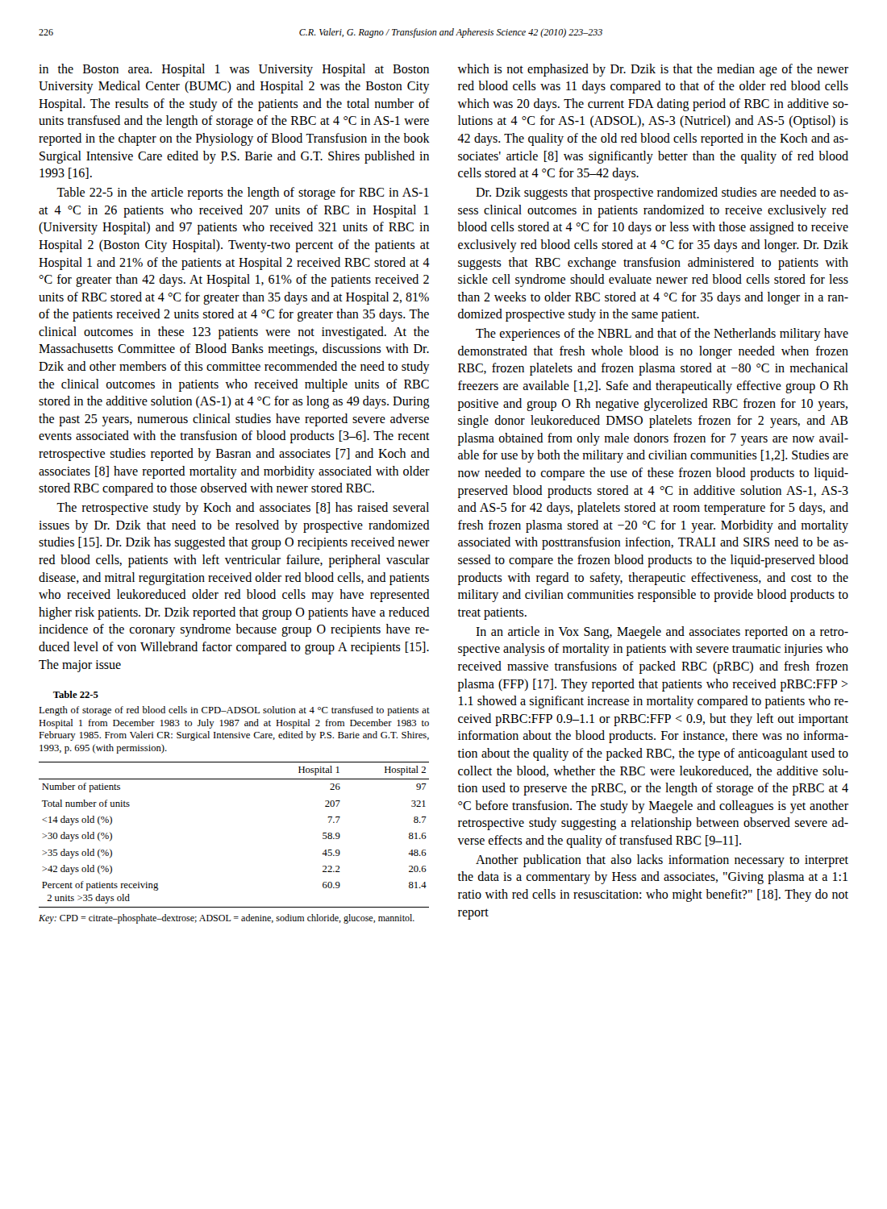226 C.R. Valeri, G. Ragno / Transfusion and Apheresis Science 42 (2010) 223–233
in the Boston area. Hospital 1 was University Hospital at Boston University Medical Center (BUMC) and Hospital 2 was the Boston City Hospital. The results of the study of the patients and the total number of units transfused and the length of storage of the RBC at 4 °C in AS-1 were reported in the chapter on the Physiology of Blood Transfusion in the book Surgical Intensive Care edited by P.S. Barie and G.T. Shires published in 1993 [16].
Table 22-5 in the article reports the length of storage for RBC in AS-1 at 4 °C in 26 patients who received 207 units of RBC in Hospital 1 (University Hospital) and 97 patients who received 321 units of RBC in Hospital 2 (Boston City Hospital). Twenty-two percent of the patients at Hospital 1 and 21% of the patients at Hospital 2 received RBC stored at 4 °C for greater than 42 days. At Hospital 1, 61% of the patients received 2 units of RBC stored at 4 °C for greater than 35 days and at Hospital 2, 81% of the patients received 2 units stored at 4 °C for greater than 35 days. The clinical outcomes in these 123 patients were not investigated. At the Massachusetts Committee of Blood Banks meetings, discussions with Dr. Dzik and other members of this committee recommended the need to study the clinical outcomes in patients who received multiple units of RBC stored in the additive solution (AS-1) at 4 °C for as long as 49 days. During the past 25 years, numerous clinical studies have reported severe adverse events associated with the transfusion of blood products [3–6]. The recent retrospective studies reported by Basran and associates [7] and Koch and associates [8] have reported mortality and morbidity associated with older stored RBC compared to those observed with newer stored RBC.
The retrospective study by Koch and associates [8] has raised several issues by Dr. Dzik that need to be resolved by prospective randomized studies [15]. Dr. Dzik has suggested that group O recipients received newer red blood cells, patients with left ventricular failure, peripheral vascular disease, and mitral regurgitation received older red blood cells, and patients who received leukoreduced older red blood cells may have represented higher risk patients. Dr. Dzik reported that group O patients have a reduced incidence of the coronary syndrome because group O recipients have reduced level of von Willebrand factor compared to group A recipients [15]. The major issue
Table 22-5
Length of storage of red blood cells in CPD–ADSOL solution at 4 °C transfused to patients at Hospital 1 from December 1983 to July 1987 and at Hospital 2 from December 1983 to February 1985. From Valeri CR: Surgical Intensive Care, edited by P.S. Barie and G.T. Shires, 1993, p. 695 (with permission).
| | Hospital 1 | Hospital 2 |
| --- | --- | --- |
| Number of patients | 26 | 97 |
| Total number of units | 207 | 321 |
| <14 days old (%) | 7.7 | 8.7 |
| >30 days old (%) | 58.9 | 81.6 |
| >35 days old (%) | 45.9 | 48.6 |
| >42 days old (%) | 22.2 | 20.6 |
| Percent of patients receiving 2 units >35 days old | 60.9 | 81.4 |
Key: CPD = citrate–phosphate–dextrose; ADSOL = adenine, sodium chloride, glucose, mannitol.
which is not emphasized by Dr. Dzik is that the median age of the newer red blood cells was 11 days compared to that of the older red blood cells which was 20 days. The current FDA dating period of RBC in additive solutions at 4 °C for AS-1 (ADSOL), AS-3 (Nutricel) and AS-5 (Optisol) is 42 days. The quality of the old red blood cells reported in the Koch and associates' article [8] was significantly better than the quality of red blood cells stored at 4 °C for 35–42 days.
Dr. Dzik suggests that prospective randomized studies are needed to assess clinical outcomes in patients randomized to receive exclusively red blood cells stored at 4 °C for 10 days or less with those assigned to receive exclusively red blood cells stored at 4 °C for 35 days and longer. Dr. Dzik suggests that RBC exchange transfusion administered to patients with sickle cell syndrome should evaluate newer red blood cells stored for less than 2 weeks to older RBC stored at 4 °C for 35 days and longer in a randomized prospective study in the same patient.
The experiences of the NBRL and that of the Netherlands military have demonstrated that fresh whole blood is no longer needed when frozen RBC, frozen platelets and frozen plasma stored at −80 °C in mechanical freezers are available [1,2]. Safe and therapeutically effective group O Rh positive and group O Rh negative glycerolized RBC frozen for 10 years, single donor leukoreduced DMSO platelets frozen for 2 years, and AB plasma obtained from only male donors frozen for 7 years are now available for use by both the military and civilian communities [1,2]. Studies are now needed to compare the use of these frozen blood products to liquid-preserved blood products stored at 4 °C in additive solution AS-1, AS-3 and AS-5 for 42 days, platelets stored at room temperature for 5 days, and fresh frozen plasma stored at −20 °C for 1 year. Morbidity and mortality associated with posttransfusion infection, TRALI and SIRS need to be assessed to compare the frozen blood products to the liquid-preserved blood products with regard to safety, therapeutic effectiveness, and cost to the military and civilian communities responsible to provide blood products to treat patients.
In an article in Vox Sang, Maegele and associates reported on a retrospective analysis of mortality in patients with severe traumatic injuries who received massive transfusions of packed RBC (pRBC) and fresh frozen plasma (FFP) [17]. They reported that patients who received pRBC:FFP > 1.1 showed a significant increase in mortality compared to patients who received pRBC:FFP 0.9–1.1 or pRBC:FFP < 0.9, but they left out important information about the blood products. For instance, there was no information about the quality of the packed RBC, the type of anticoagulant used to collect the blood, whether the RBC were leukoreduced, the additive solution used to preserve the pRBC, or the length of storage of the pRBC at 4 °C before transfusion. The study by Maegele and colleagues is yet another retrospective study suggesting a relationship between observed severe adverse effects and the quality of transfused RBC [9–11].
Another publication that also lacks information necessary to interpret the data is a commentary by Hess and associates, "Giving plasma at a 1:1 ratio with red cells in resuscitation: who might benefit?" [18]. They do not report